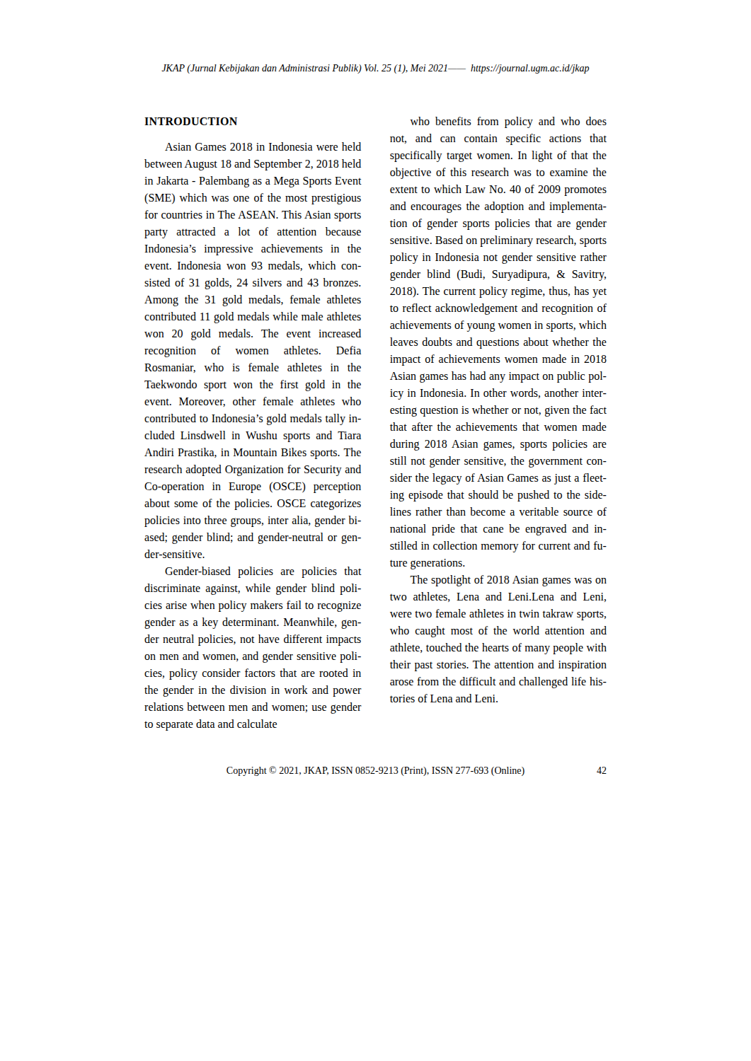JKAP (Jurnal Kebijakan dan Administrasi Publik) Vol. 25 (1), Mei 2021—— https://journal.ugm.ac.id/jkap
INTRODUCTION
Asian Games 2018 in Indonesia were held between August 18 and September 2, 2018 held in Jakarta - Palembang as a Mega Sports Event (SME) which was one of the most prestigious for countries in The ASEAN. This Asian sports party attracted a lot of attention because Indonesia’s impressive achievements in the event. Indonesia won 93 medals, which consisted of 31 golds, 24 silvers and 43 bronzes. Among the 31 gold medals, female athletes contributed 11 gold medals while male athletes won 20 gold medals. The event increased recognition of women athletes. Defia Rosmaniar, who is female athletes in the Taekwondo sport won the first gold in the event. Moreover, other female athletes who contributed to Indonesia’s gold medals tally included Linsdwell in Wushu sports and Tiara Andiri Prastika, in Mountain Bikes sports. The research adopted Organization for Security and Co-operation in Europe (OSCE) perception about some of the policies. OSCE categorizes policies into three groups, inter alia, gender biased; gender blind; and gender-neutral or gender-sensitive.
Gender-biased policies are policies that discriminate against, while gender blind policies arise when policy makers fail to recognize gender as a key determinant. Meanwhile, gender neutral policies, not have different impacts on men and women, and gender sensitive policies, policy consider factors that are rooted in the gender in the division in work and power relations between men and women; use gender to separate data and calculate
who benefits from policy and who does not, and can contain specific actions that specifically target women. In light of that the objective of this research was to examine the extent to which Law No. 40 of 2009 promotes and encourages the adoption and implementation of gender sports policies that are gender sensitive. Based on preliminary research, sports policy in Indonesia not gender sensitive rather gender blind (Budi, Suryadipura, & Savitry, 2018). The current policy regime, thus, has yet to reflect acknowledgement and recognition of achievements of young women in sports, which leaves doubts and questions about whether the impact of achievements women made in 2018 Asian games has had any impact on public policy in Indonesia. In other words, another interesting question is whether or not, given the fact that after the achievements that women made during 2018 Asian games, sports policies are still not gender sensitive, the government consider the legacy of Asian Games as just a fleeting episode that should be pushed to the sidelines rather than become a veritable source of national pride that cane be engraved and instilled in collection memory for current and future generations.
The spotlight of 2018 Asian games was on two athletes, Lena and Leni.Lena and Leni, were two female athletes in twin takraw sports, who caught most of the world attention and athlete, touched the hearts of many people with their past stories. The attention and inspiration arose from the difficult and challenged life histories of Lena and Leni.
Copyright © 2021, JKAP, ISSN 0852-9213 (Print), ISSN 277-693 (Online)
42